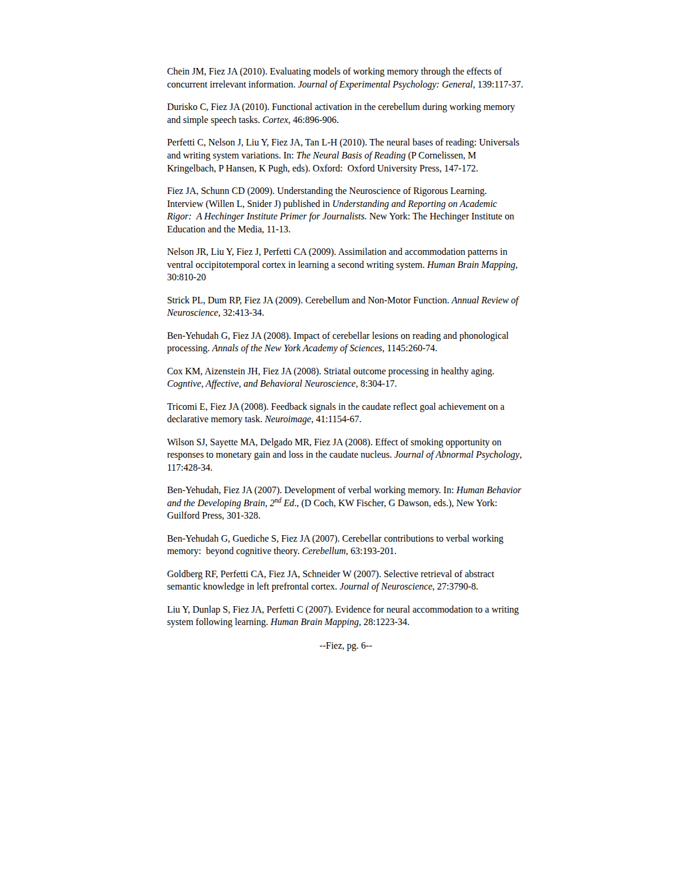Chein JM, Fiez JA (2010). Evaluating models of working memory through the effects of concurrent irrelevant information. Journal of Experimental Psychology: General, 139:117-37.
Durisko C, Fiez JA (2010). Functional activation in the cerebellum during working memory and simple speech tasks. Cortex, 46:896-906.
Perfetti C, Nelson J, Liu Y, Fiez JA, Tan L-H (2010). The neural bases of reading: Universals and writing system variations. In: The Neural Basis of Reading (P Cornelissen, M Kringelbach, P Hansen, K Pugh, eds). Oxford: Oxford University Press, 147-172.
Fiez JA, Schunn CD (2009). Understanding the Neuroscience of Rigorous Learning. Interview (Willen L, Snider J) published in Understanding and Reporting on Academic Rigor: A Hechinger Institute Primer for Journalists. New York: The Hechinger Institute on Education and the Media, 11-13.
Nelson JR, Liu Y, Fiez J, Perfetti CA (2009). Assimilation and accommodation patterns in ventral occipitotemporal cortex in learning a second writing system. Human Brain Mapping, 30:810-20
Strick PL, Dum RP, Fiez JA (2009). Cerebellum and Non-Motor Function. Annual Review of Neuroscience, 32:413-34.
Ben-Yehudah G, Fiez JA (2008). Impact of cerebellar lesions on reading and phonological processing. Annals of the New York Academy of Sciences, 1145:260-74.
Cox KM, Aizenstein JH, Fiez JA (2008). Striatal outcome processing in healthy aging. Cogntive, Affective, and Behavioral Neuroscience, 8:304-17.
Tricomi E, Fiez JA (2008). Feedback signals in the caudate reflect goal achievement on a declarative memory task. Neuroimage, 41:1154-67.
Wilson SJ, Sayette MA, Delgado MR, Fiez JA (2008). Effect of smoking opportunity on responses to monetary gain and loss in the caudate nucleus. Journal of Abnormal Psychology, 117:428-34.
Ben-Yehudah, Fiez JA (2007). Development of verbal working memory. In: Human Behavior and the Developing Brain, 2nd Ed., (D Coch, KW Fischer, G Dawson, eds.), New York: Guilford Press, 301-328.
Ben-Yehudah G, Guediche S, Fiez JA (2007). Cerebellar contributions to verbal working memory: beyond cognitive theory. Cerebellum, 63:193-201.
Goldberg RF, Perfetti CA, Fiez JA, Schneider W (2007). Selective retrieval of abstract semantic knowledge in left prefrontal cortex. Journal of Neuroscience, 27:3790-8.
Liu Y, Dunlap S, Fiez JA, Perfetti C (2007). Evidence for neural accommodation to a writing system following learning. Human Brain Mapping, 28:1223-34.
--Fiez, pg. 6--